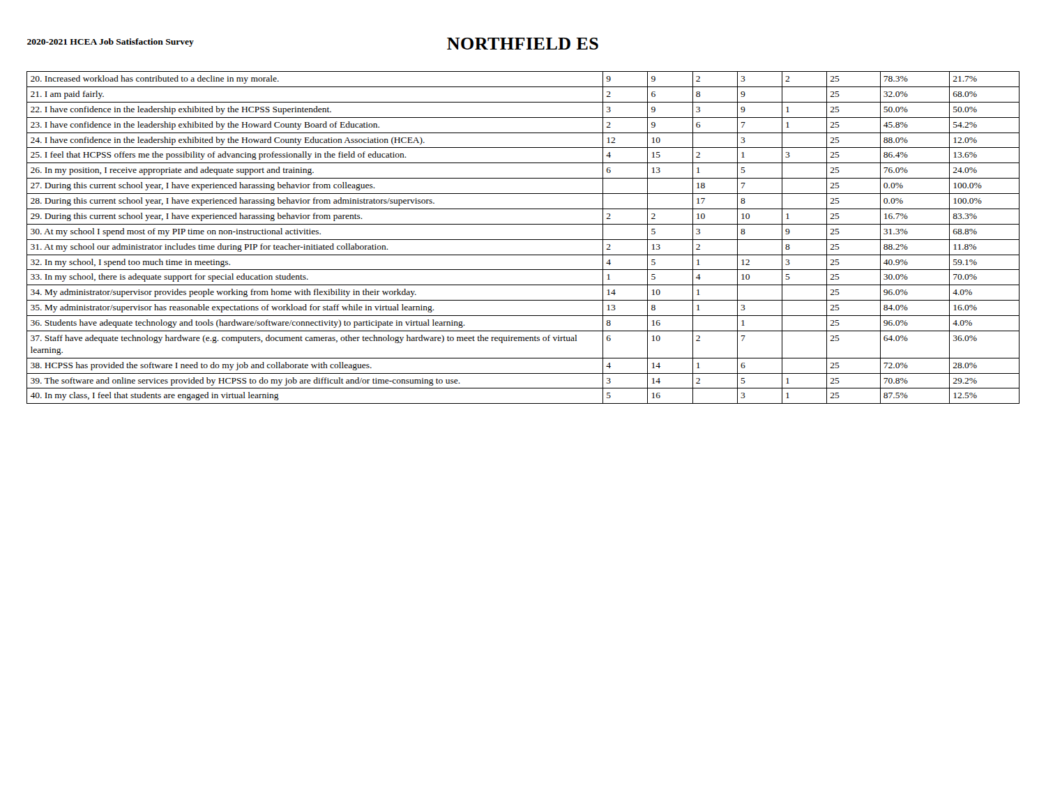2020-2021 HCEA Job Satisfaction Survey
NORTHFIELD ES
| 20. Increased workload has contributed to a decline in my morale. | 9 | 9 | 2 | 3 | 2 | 25 | 78.3% | 21.7% |
| 21. I am paid fairly. | 2 | 6 | 8 | 9 | | 25 | 32.0% | 68.0% |
| 22. I have confidence in the leadership exhibited by the HCPSS Superintendent. | 3 | 9 | 3 | 9 | 1 | 25 | 50.0% | 50.0% |
| 23. I have confidence in the leadership exhibited by the Howard County Board of Education. | 2 | 9 | 6 | 7 | 1 | 25 | 45.8% | 54.2% |
| 24. I have confidence in the leadership exhibited by the Howard County Education Association (HCEA). | 12 | 10 | | 3 | | 25 | 88.0% | 12.0% |
| 25. I feel that HCPSS offers me the possibility of advancing professionally in the field of education. | 4 | 15 | 2 | 1 | 3 | 25 | 86.4% | 13.6% |
| 26. In my position, I receive appropriate and adequate support and training. | 6 | 13 | 1 | 5 | | 25 | 76.0% | 24.0% |
| 27. During this current school year, I have experienced harassing behavior from colleagues. | | | 18 | 7 | | 25 | 0.0% | 100.0% |
| 28. During this current school year, I have experienced harassing behavior from administrators/supervisors. | | | 17 | 8 | | 25 | 0.0% | 100.0% |
| 29. During this current school year, I have experienced harassing behavior from parents. | 2 | 2 | 10 | 10 | 1 | 25 | 16.7% | 83.3% |
| 30. At my school I spend most of my PIP time on non-instructional activities. | | 5 | 3 | 8 | 9 | 25 | 31.3% | 68.8% |
| 31. At my school our administrator includes time during PIP for teacher-initiated collaboration. | 2 | 13 | 2 | | 8 | 25 | 88.2% | 11.8% |
| 32. In my school, I spend too much time in meetings. | 4 | 5 | 1 | 12 | 3 | 25 | 40.9% | 59.1% |
| 33. In my school, there is adequate support for special education students. | 1 | 5 | 4 | 10 | 5 | 25 | 30.0% | 70.0% |
| 34. My administrator/supervisor provides people working from home with flexibility in their workday. | 14 | 10 | 1 | | | 25 | 96.0% | 4.0% |
| 35. My administrator/supervisor has reasonable expectations of workload for staff while in virtual learning. | 13 | 8 | 1 | 3 | | 25 | 84.0% | 16.0% |
| 36. Students have adequate technology and tools (hardware/software/connectivity) to participate in virtual learning. | 8 | 16 | | 1 | | 25 | 96.0% | 4.0% |
| 37. Staff have adequate technology hardware (e.g. computers, document cameras, other technology hardware) to meet the requirements of virtual learning. | 6 | 10 | 2 | 7 | | 25 | 64.0% | 36.0% |
| 38. HCPSS has provided the software I need to do my job and collaborate with colleagues. | 4 | 14 | 1 | 6 | | 25 | 72.0% | 28.0% |
| 39. The software and online services provided by HCPSS to do my job are difficult and/or time-consuming to use. | 3 | 14 | 2 | 5 | 1 | 25 | 70.8% | 29.2% |
| 40. In my class, I feel that students are engaged in virtual learning | 5 | 16 | | 3 | 1 | 25 | 87.5% | 12.5% |